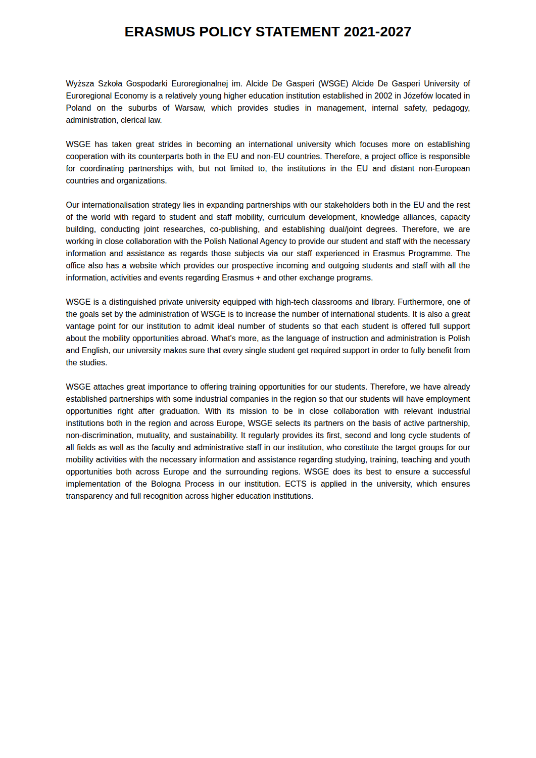ERASMUS POLICY STATEMENT 2021-2027
Wyższa Szkoła Gospodarki Euroregionalnej im. Alcide De Gasperi (WSGE) Alcide De Gasperi University of Euroregional Economy is a relatively young higher education institution established in 2002 in Józefów located in Poland on the suburbs of Warsaw, which provides studies in management, internal safety, pedagogy, administration, clerical law.
WSGE has taken great strides in becoming an international university which focuses more on establishing cooperation with its counterparts both in the EU and non-EU countries. Therefore, a project office is responsible for coordinating partnerships with, but not limited to, the institutions in the EU and distant non-European countries and organizations.
Our internationalisation strategy lies in expanding partnerships with our stakeholders both in the EU and the rest of the world with regard to student and staff mobility, curriculum development, knowledge alliances, capacity building, conducting joint researches, co-publishing, and establishing dual/joint degrees. Therefore, we are working in close collaboration with the Polish National Agency to provide our student and staff with the necessary information and assistance as regards those subjects via our staff experienced in Erasmus Programme. The office also has a website which provides our prospective incoming and outgoing students and staff with all the information, activities and events regarding Erasmus + and other exchange programs.
WSGE is a distinguished private university equipped with high-tech classrooms and library. Furthermore, one of the goals set by the administration of WSGE is to increase the number of international students. It is also a great vantage point for our institution to admit ideal number of students so that each student is offered full support about the mobility opportunities abroad. What's more, as the language of instruction and administration is Polish and English, our university makes sure that every single student get required support in order to fully benefit from the studies.
WSGE attaches great importance to offering training opportunities for our students. Therefore, we have already established partnerships with some industrial companies in the region so that our students will have employment opportunities right after graduation. With its mission to be in close collaboration with relevant industrial institutions both in the region and across Europe, WSGE selects its partners on the basis of active partnership, non-discrimination, mutuality, and sustainability. It regularly provides its first, second and long cycle students of all fields as well as the faculty and administrative staff in our institution, who constitute the target groups for our mobility activities with the necessary information and assistance regarding studying, training, teaching and youth opportunities both across Europe and the surrounding regions. WSGE does its best to ensure a successful implementation of the Bologna Process in our institution. ECTS is applied in the university, which ensures transparency and full recognition across higher education institutions.